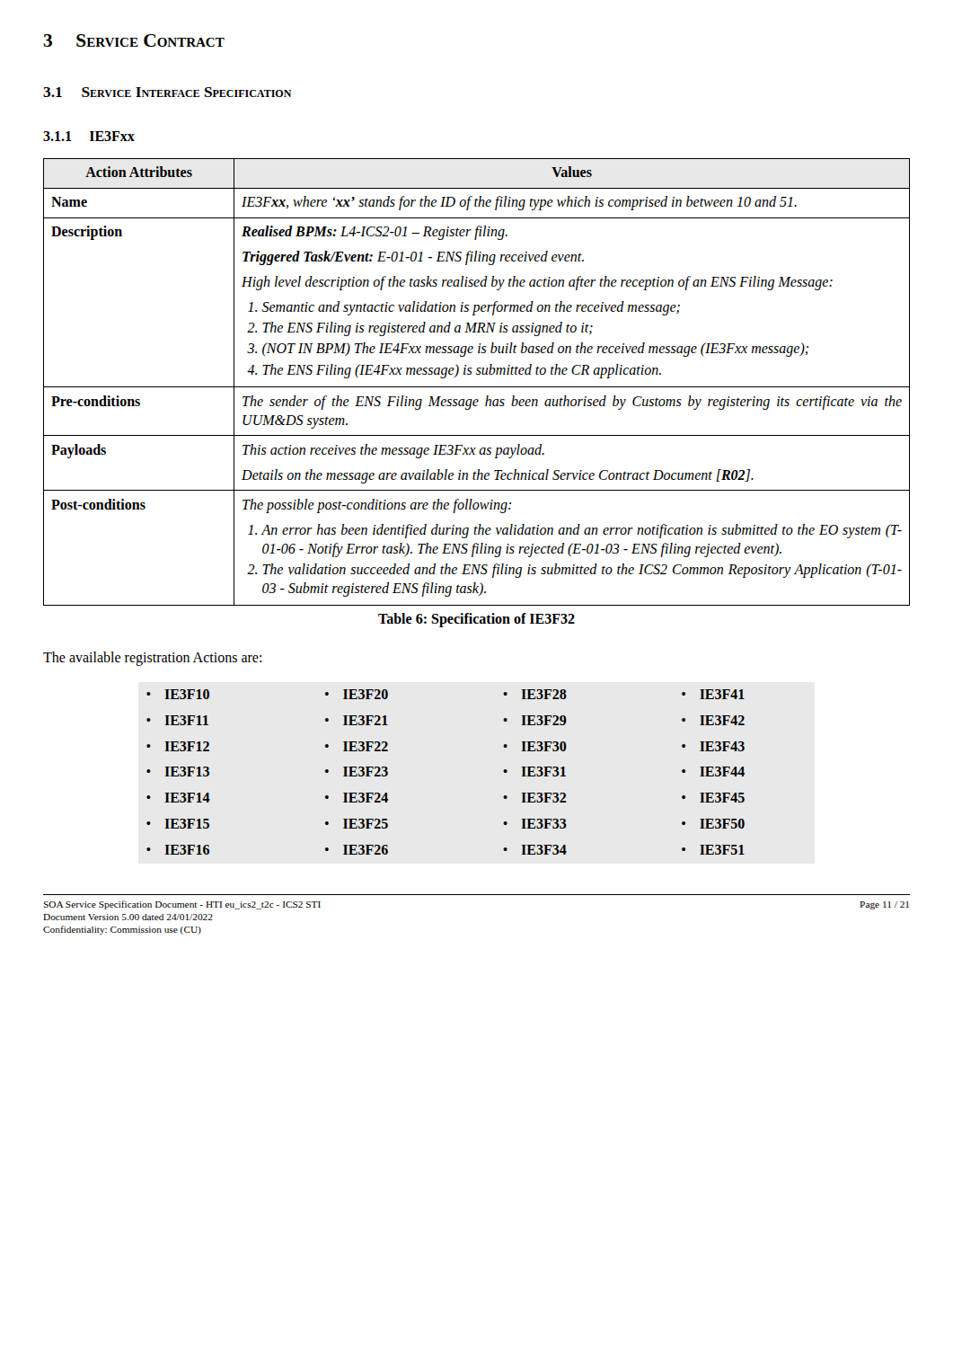3 Service Contract
3.1 Service Interface Specification
3.1.1 IE3Fxx
| Action Attributes | Values |
| --- | --- |
| Name | IE3F xx , where ‘ xx’ stands for the ID of the filing type which is comprised in between 10 and 51. |
| Description | Realised BPMs: L4-ICS2-01 – Register filing. Triggered Task/Event: E-01-01 - ENS filing received event. High level description of the tasks realised by the action after the reception of an ENS Filing Message: Semantic and syntactic validation is performed on the received message; The ENS Filing is registered and a MRN is assigned to it; (NOT IN BPM) The IE4Fxx message is built based on the received message (IE3Fxx message); The ENS Filing (IE4Fxx message) is submitted to the CR application. |
| Pre-conditions | The sender of the ENS Filing Message has been authorised by Customs by registering its certificate via the UUM&DS system. |
| Payloads | This action receives the message IE3Fxx as payload. Details on the message are available in the Technical Service Contract Document [ R02 ]. |
| Post-conditions | The possible post-conditions are the following: An error has been identified during the validation and an error notification is submitted to the EO system (T-01-06 - Notify Error task). The ENS filing is rejected (E-01-03 - ENS filing rejected event). The validation succeeded and the ENS filing is submitted to the ICS2 Common Repository Application (T-01-03 - Submit registered ENS filing task). |
Table 6: Specification of IE3F32
The available registration Actions are:
| • | IE3F10 | | • | IE3F20 | | • | IE3F28 | | • | IE3F41 |
| • | IE3F11 | | • | IE3F21 | | • | IE3F29 | | • | IE3F42 |
| • | IE3F12 | | • | IE3F22 | | • | IE3F30 | | • | IE3F43 |
| • | IE3F13 | | • | IE3F23 | | • | IE3F31 | | • | IE3F44 |
| • | IE3F14 | | • | IE3F24 | | • | IE3F32 | | • | IE3F45 |
| • | IE3F15 | | • | IE3F25 | | • | IE3F33 | | • | IE3F50 |
| • | IE3F16 | | • | IE3F26 | | • | IE3F34 | | • | IE3F51 |
| SOA Service Specification Document - HTI eu_ics2_t2c - ICS2 STI | Page 11 / 21 |
| Document Version 5.00 dated 24/01/2022 | |
| Confidentiality: Commission use (CU) | |